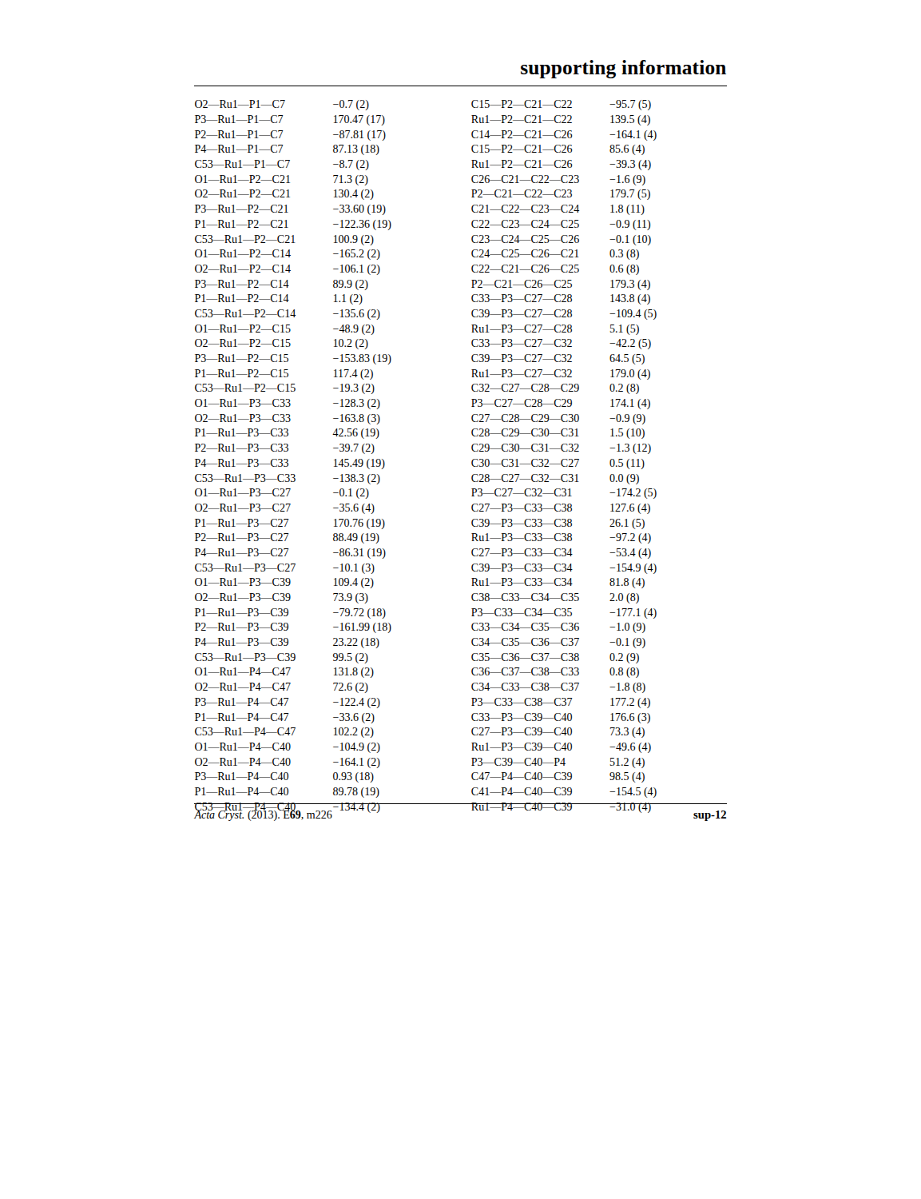supporting information
| O2—Ru1—P1—C7 | −0.7 (2) | | C15—P2—C21—C22 | −95.7 (5) |
| P3—Ru1—P1—C7 | 170.47 (17) | | Ru1—P2—C21—C22 | 139.5 (4) |
| P2—Ru1—P1—C7 | −87.81 (17) | | C14—P2—C21—C26 | −164.1 (4) |
| P4—Ru1—P1—C7 | 87.13 (18) | | C15—P2—C21—C26 | 85.6 (4) |
| C53—Ru1—P1—C7 | −8.7 (2) | | Ru1—P2—C21—C26 | −39.3 (4) |
| O1—Ru1—P2—C21 | 71.3 (2) | | C26—C21—C22—C23 | −1.6 (9) |
| O2—Ru1—P2—C21 | 130.4 (2) | | P2—C21—C22—C23 | 179.7 (5) |
| P3—Ru1—P2—C21 | −33.60 (19) | | C21—C22—C23—C24 | 1.8 (11) |
| P1—Ru1—P2—C21 | −122.36 (19) | | C22—C23—C24—C25 | −0.9 (11) |
| C53—Ru1—P2—C21 | 100.9 (2) | | C23—C24—C25—C26 | −0.1 (10) |
| O1—Ru1—P2—C14 | −165.2 (2) | | C24—C25—C26—C21 | 0.3 (8) |
| O2—Ru1—P2—C14 | −106.1 (2) | | C22—C21—C26—C25 | 0.6 (8) |
| P3—Ru1—P2—C14 | 89.9 (2) | | P2—C21—C26—C25 | 179.3 (4) |
| P1—Ru1—P2—C14 | 1.1 (2) | | C33—P3—C27—C28 | 143.8 (4) |
| C53—Ru1—P2—C14 | −135.6 (2) | | C39—P3—C27—C28 | −109.4 (5) |
| O1—Ru1—P2—C15 | −48.9 (2) | | Ru1—P3—C27—C28 | 5.1 (5) |
| O2—Ru1—P2—C15 | 10.2 (2) | | C33—P3—C27—C32 | −42.2 (5) |
| P3—Ru1—P2—C15 | −153.83 (19) | | C39—P3—C27—C32 | 64.5 (5) |
| P1—Ru1—P2—C15 | 117.4 (2) | | Ru1—P3—C27—C32 | 179.0 (4) |
| C53—Ru1—P2—C15 | −19.3 (2) | | C32—C27—C28—C29 | 0.2 (8) |
| O1—Ru1—P3—C33 | −128.3 (2) | | P3—C27—C28—C29 | 174.1 (4) |
| O2—Ru1—P3—C33 | −163.8 (3) | | C27—C28—C29—C30 | −0.9 (9) |
| P1—Ru1—P3—C33 | 42.56 (19) | | C28—C29—C30—C31 | 1.5 (10) |
| P2—Ru1—P3—C33 | −39.7 (2) | | C29—C30—C31—C32 | −1.3 (12) |
| P4—Ru1—P3—C33 | 145.49 (19) | | C30—C31—C32—C27 | 0.5 (11) |
| C53—Ru1—P3—C33 | −138.3 (2) | | C28—C27—C32—C31 | 0.0 (9) |
| O1—Ru1—P3—C27 | −0.1 (2) | | P3—C27—C32—C31 | −174.2 (5) |
| O2—Ru1—P3—C27 | −35.6 (4) | | C27—P3—C33—C38 | 127.6 (4) |
| P1—Ru1—P3—C27 | 170.76 (19) | | C39—P3—C33—C38 | 26.1 (5) |
| P2—Ru1—P3—C27 | 88.49 (19) | | Ru1—P3—C33—C38 | −97.2 (4) |
| P4—Ru1—P3—C27 | −86.31 (19) | | C27—P3—C33—C34 | −53.4 (4) |
| C53—Ru1—P3—C27 | −10.1 (3) | | C39—P3—C33—C34 | −154.9 (4) |
| O1—Ru1—P3—C39 | 109.4 (2) | | Ru1—P3—C33—C34 | 81.8 (4) |
| O2—Ru1—P3—C39 | 73.9 (3) | | C38—C33—C34—C35 | 2.0 (8) |
| P1—Ru1—P3—C39 | −79.72 (18) | | P3—C33—C34—C35 | −177.1 (4) |
| P2—Ru1—P3—C39 | −161.99 (18) | | C33—C34—C35—C36 | −1.0 (9) |
| P4—Ru1—P3—C39 | 23.22 (18) | | C34—C35—C36—C37 | −0.1 (9) |
| C53—Ru1—P3—C39 | 99.5 (2) | | C35—C36—C37—C38 | 0.2 (9) |
| O1—Ru1—P4—C47 | 131.8 (2) | | C36—C37—C38—C33 | 0.8 (8) |
| O2—Ru1—P4—C47 | 72.6 (2) | | C34—C33—C38—C37 | −1.8 (8) |
| P3—Ru1—P4—C47 | −122.4 (2) | | P3—C33—C38—C37 | 177.2 (4) |
| P1—Ru1—P4—C47 | −33.6 (2) | | C33—P3—C39—C40 | 176.6 (3) |
| C53—Ru1—P4—C47 | 102.2 (2) | | C27—P3—C39—C40 | 73.3 (4) |
| O1—Ru1—P4—C40 | −104.9 (2) | | Ru1—P3—C39—C40 | −49.6 (4) |
| O2—Ru1—P4—C40 | −164.1 (2) | | P3—C39—C40—P4 | 51.2 (4) |
| P3—Ru1—P4—C40 | 0.93 (18) | | C47—P4—C40—C39 | 98.5 (4) |
| P1—Ru1—P4—C40 | 89.78 (19) | | C41—P4—C40—C39 | −154.5 (4) |
| C53—Ru1—P4—C40 | −134.4 (2) | | Ru1—P4—C40—C39 | −31.0 (4) |
Acta Cryst. (2013). E69, m226
sup-12